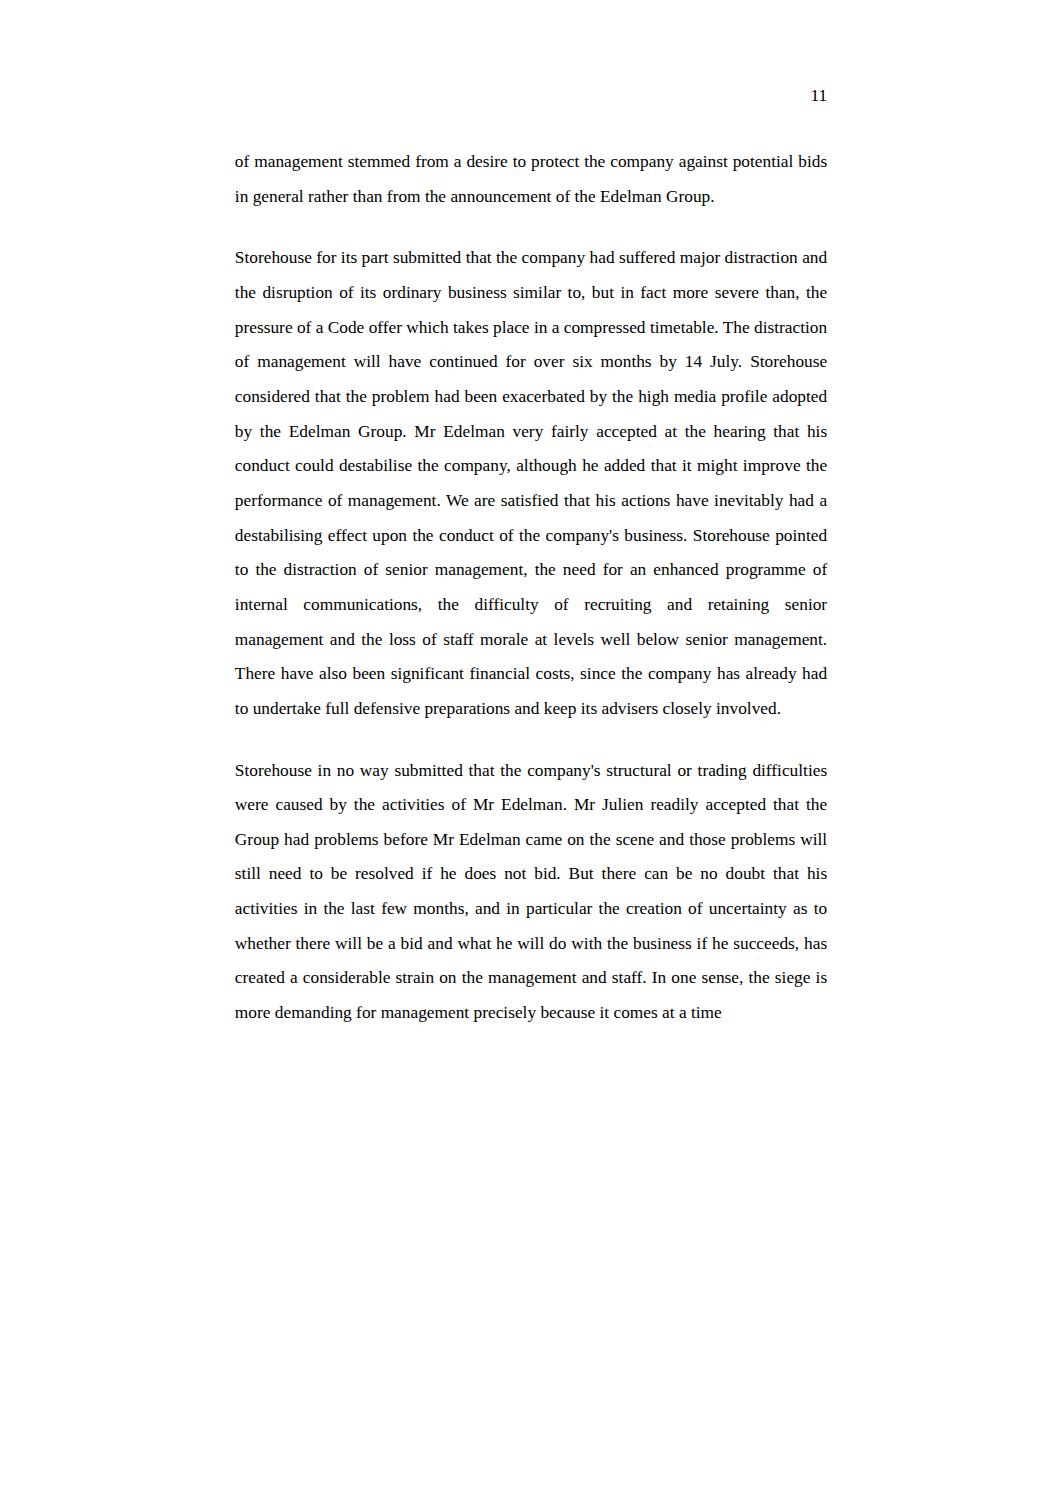11
of management stemmed from a desire to protect the company against potential bids in general rather than from the announcement of the Edelman Group.
Storehouse for its part submitted that the company had suffered major distraction and the disruption of its ordinary business similar to, but in fact more severe than, the pressure of a Code offer which takes place in a compressed timetable. The distraction of management will have continued for over six months by 14 July. Storehouse considered that the problem had been exacerbated by the high media profile adopted by the Edelman Group. Mr Edelman very fairly accepted at the hearing that his conduct could destabilise the company, although he added that it might improve the performance of management. We are satisfied that his actions have inevitably had a destabilising effect upon the conduct of the company's business. Storehouse pointed to the distraction of senior management, the need for an enhanced programme of internal communications, the difficulty of recruiting and retaining senior management and the loss of staff morale at levels well below senior management. There have also been significant financial costs, since the company has already had to undertake full defensive preparations and keep its advisers closely involved.
Storehouse in no way submitted that the company's structural or trading difficulties were caused by the activities of Mr Edelman. Mr Julien readily accepted that the Group had problems before Mr Edelman came on the scene and those problems will still need to be resolved if he does not bid. But there can be no doubt that his activities in the last few months, and in particular the creation of uncertainty as to whether there will be a bid and what he will do with the business if he succeeds, has created a considerable strain on the management and staff. In one sense, the siege is more demanding for management precisely because it comes at a time